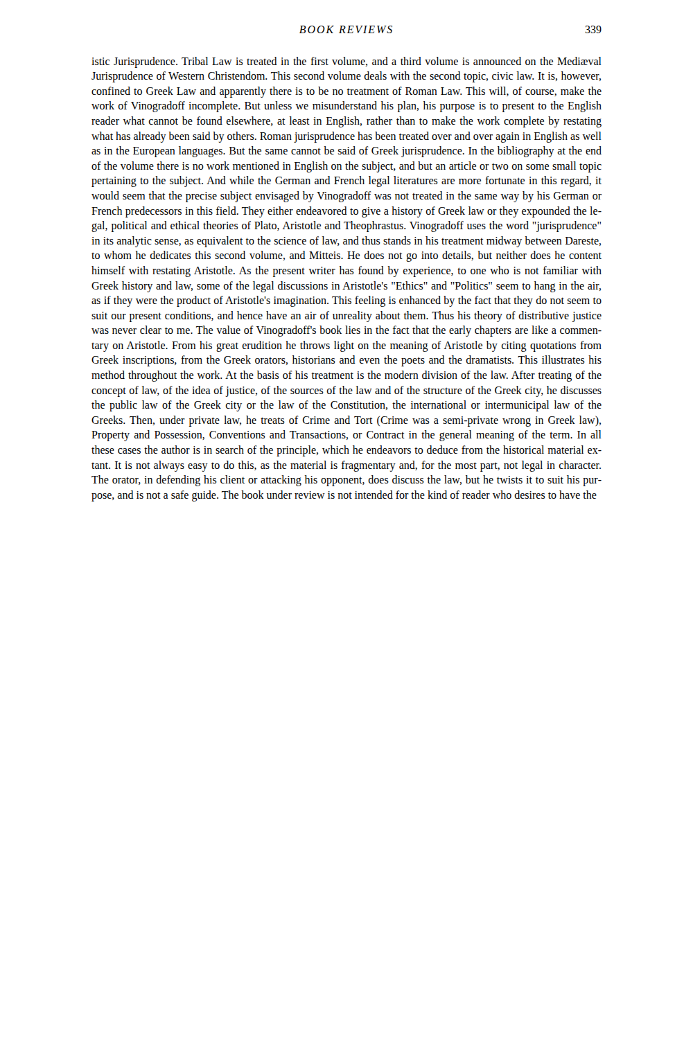BOOK REVIEWS
339
istic Jurisprudence. Tribal Law is treated in the first volume, and a third volume is announced on the Mediæval Jurisprudence of Western Christendom. This second volume deals with the second topic, civic law. It is, however, confined to Greek Law and apparently there is to be no treatment of Roman Law. This will, of course, make the work of Vinogradoff incomplete. But unless we misunderstand his plan, his purpose is to present to the English reader what cannot be found elsewhere, at least in English, rather than to make the work complete by restating what has already been said by others. Roman jurisprudence has been treated over and over again in English as well as in the European languages. But the same cannot be said of Greek jurisprudence. In the bibliography at the end of the volume there is no work mentioned in English on the subject, and but an article or two on some small topic pertaining to the subject. And while the German and French legal literatures are more fortunate in this regard, it would seem that the precise subject envisaged by Vinogradoff was not treated in the same way by his German or French predecessors in this field. They either endeavored to give a history of Greek law or they expounded the legal, political and ethical theories of Plato, Aristotle and Theophrastus. Vinogradoff uses the word "jurisprudence" in its analytic sense, as equivalent to the science of law, and thus stands in his treatment midway between Dareste, to whom he dedicates this second volume, and Mitteis. He does not go into details, but neither does he content himself with restating Aristotle. As the present writer has found by experience, to one who is not familiar with Greek history and law, some of the legal discussions in Aristotle's "Ethics" and "Politics" seem to hang in the air, as if they were the product of Aristotle's imagination. This feeling is enhanced by the fact that they do not seem to suit our present conditions, and hence have an air of unreality about them. Thus his theory of distributive justice was never clear to me. The value of Vinogradoff's book lies in the fact that the early chapters are like a commentary on Aristotle. From his great erudition he throws light on the meaning of Aristotle by citing quotations from Greek inscriptions, from the Greek orators, historians and even the poets and the dramatists. This illustrates his method throughout the work. At the basis of his treatment is the modern division of the law. After treating of the concept of law, of the idea of justice, of the sources of the law and of the structure of the Greek city, he discusses the public law of the Greek city or the law of the Constitution, the international or intermunicipal law of the Greeks. Then, under private law, he treats of Crime and Tort (Crime was a semi-private wrong in Greek law), Property and Possession, Conventions and Transactions, or Contract in the general meaning of the term. In all these cases the author is in search of the principle, which he endeavors to deduce from the historical material extant. It is not always easy to do this, as the material is fragmentary and, for the most part, not legal in character. The orator, in defending his client or attacking his opponent, does discuss the law, but he twists it to suit his purpose, and is not a safe guide. The book under review is not intended for the kind of reader who desires to have the